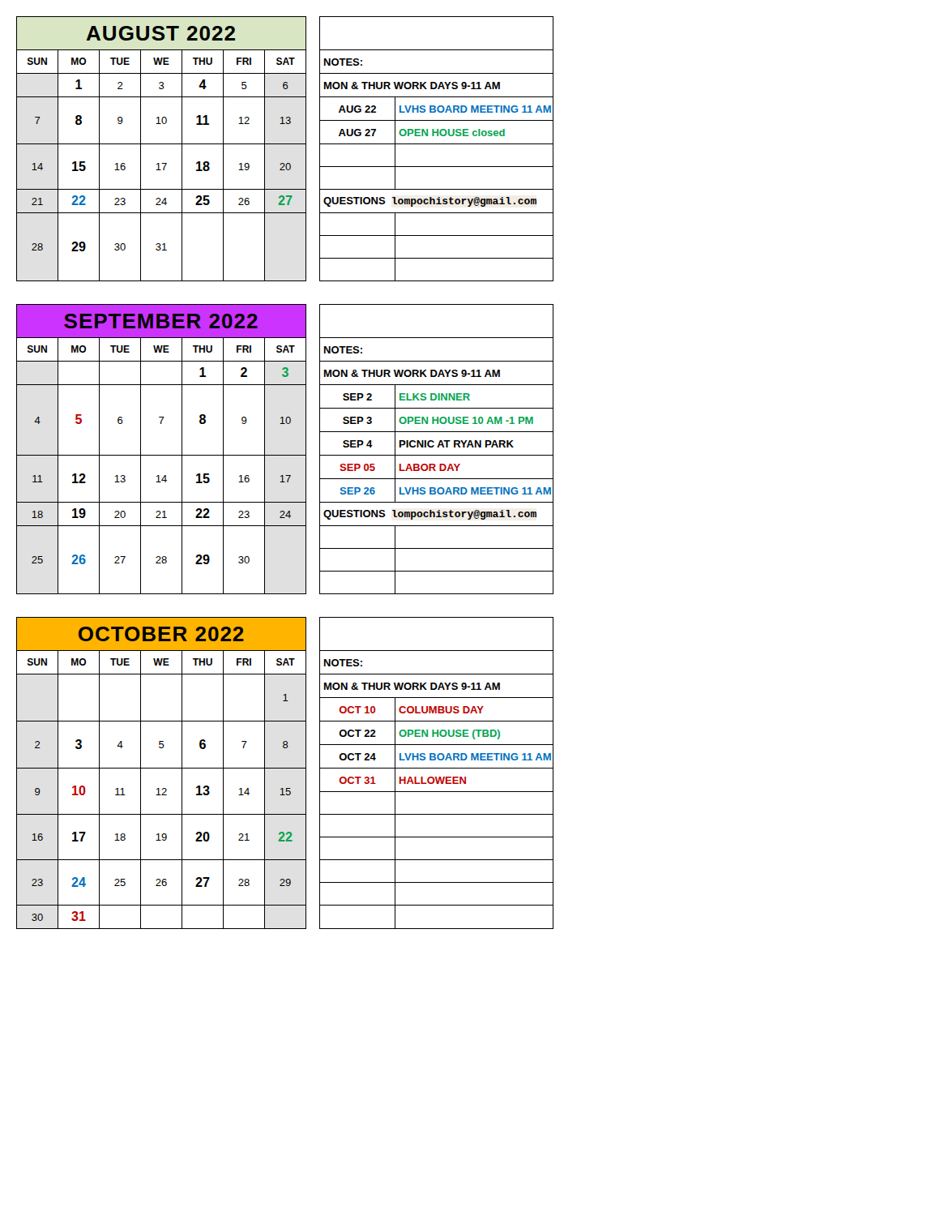| AUGUST 2022 | | |
| SUN | MO | TUE | WE | THU | FRI | SAT | | NOTES: |
| | 1 | 2 | 3 | 4 | 5 | 6 | | MON & THUR WORK DAYS 9-11 AM |
| 7 | 8 | 9 | 10 | 11 | 12 | 13 | | AUG 22 | LVHS BOARD MEETING 11 AM |
| | AUG 27 | OPEN HOUSE closed |
| 14 | 15 | 16 | 17 | 18 | 19 | 20 | | | |
| 21 | 22 | 23 | 24 | 25 | 26 | 27 | | QUESTIONS lompochistory@gmail.com |
| 28 | 29 | 30 | 31 | | | | | | |
| SEPTEMBER 2022 | | |
| SUN | MO | TUE | WE | THU | FRI | SAT | | NOTES: |
| | | | | 1 | 2 | 3 | | MON & THUR WORK DAYS 9-11 AM |
| 4 | 5 | 6 | 7 | 8 | 9 | 10 | | SEP 2 | ELKS DINNER |
| | SEP 3 | OPEN HOUSE 10 AM -1 PM |
| | SEP 4 | PICNIC AT RYAN PARK |
| 11 | 12 | 13 | 14 | 15 | 16 | 17 | | SEP 05 | LABOR DAY |
| | SEP 26 | LVHS BOARD MEETING 11 AM |
| 18 | 19 | 20 | 21 | 22 | 23 | 24 | | QUESTIONS lompochistory@gmail.com |
| 25 | 26 | 27 | 28 | 29 | 30 | | | | |
| OCTOBER 2022 | | |
| SUN | MO | TUE | WE | THU | FRI | SAT | | NOTES: |
| | | | | | | 1 | | MON & THUR WORK DAYS 9-11 AM |
| | OCT 10 | COLUMBUS DAY |
| 2 | 3 | 4 | 5 | 6 | 7 | 8 | | OCT 22 | OPEN HOUSE (TBD) |
| | OCT 24 | LVHS BOARD MEETING 11 AM |
| 9 | 10 | 11 | 12 | 13 | 14 | 15 | | OCT 31 | HALLOWEEN |
| 16 | 17 | 18 | 19 | 20 | 21 | 22 | | | |
| 23 | 24 | 25 | 26 | 27 | 28 | 29 | | | |
| 30 | 31 | | | | | | | | |